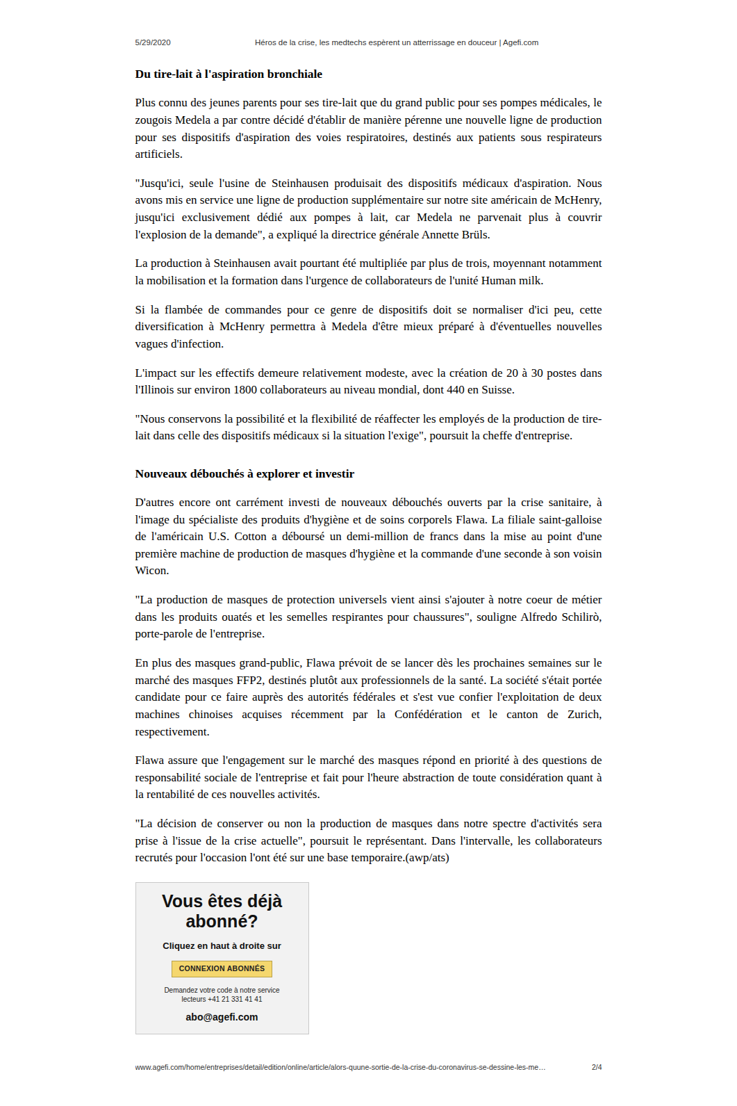5/29/2020
Héros de la crise, les medtechs espèrent un atterrissage en douceur | Agefi.com
Du tire-lait à l'aspiration bronchiale
Plus connu des jeunes parents pour ses tire-lait que du grand public pour ses pompes médicales, le zougois Medela a par contre décidé d'établir de manière pérenne une nouvelle ligne de production pour ses dispositifs d'aspiration des voies respiratoires, destinés aux patients sous respirateurs artificiels.
"Jusqu'ici, seule l'usine de Steinhausen produisait des dispositifs médicaux d'aspiration. Nous avons mis en service une ligne de production supplémentaire sur notre site américain de McHenry, jusqu'ici exclusivement dédié aux pompes à lait, car Medela ne parvenait plus à couvrir l'explosion de la demande", a expliqué la directrice générale Annette Brüls.
La production à Steinhausen avait pourtant été multipliée par plus de trois, moyennant notamment la mobilisation et la formation dans l'urgence de collaborateurs de l'unité Human milk.
Si la flambée de commandes pour ce genre de dispositifs doit se normaliser d'ici peu, cette diversification à McHenry permettra à Medela d'être mieux préparé à d'éventuelles nouvelles vagues d'infection.
L'impact sur les effectifs demeure relativement modeste, avec la création de 20 à 30 postes dans l'Illinois sur environ 1800 collaborateurs au niveau mondial, dont 440 en Suisse.
"Nous conservons la possibilité et la flexibilité de réaffecter les employés de la production de tire-lait dans celle des dispositifs médicaux si la situation l'exige", poursuit la cheffe d'entreprise.
Nouveaux débouchés à explorer et investir
D'autres encore ont carrément investi de nouveaux débouchés ouverts par la crise sanitaire, à l'image du spécialiste des produits d'hygiène et de soins corporels Flawa. La filiale saint-galloise de l'américain U.S. Cotton a déboursé un demi-million de francs dans la mise au point d'une première machine de production de masques d'hygiène et la commande d'une seconde à son voisin Wicon.
"La production de masques de protection universels vient ainsi s'ajouter à notre coeur de métier dans les produits ouatés et les semelles respirantes pour chaussures", souligne Alfredo Schilirò, porte-parole de l'entreprise.
En plus des masques grand-public, Flawa prévoit de se lancer dès les prochaines semaines sur le marché des masques FFP2, destinés plutôt aux professionnels de la santé. La société s'était portée candidate pour ce faire auprès des autorités fédérales et s'est vue confier l'exploitation de deux machines chinoises acquises récemment par la Confédération et le canton de Zurich, respectivement.
Flawa assure que l'engagement sur le marché des masques répond en priorité à des questions de responsabilité sociale de l'entreprise et fait pour l'heure abstraction de toute considération quant à la rentabilité de ces nouvelles activités.
"La décision de conserver ou non la production de masques dans notre spectre d'activités sera prise à l'issue de la crise actuelle", poursuit le représentant. Dans l'intervalle, les collaborateurs recrutés pour l'occasion l'ont été sur une base temporaire.(awp/ats)
Vous êtes déjà
abonné?
Cliquez en haut à droite sur
CONNEXION ABONNÉS
Demandez votre code à notre service
lecteurs +41 21 331 41 41
abo@agefi.com
www.agefi.com/home/entreprises/detail/edition/online/article/alors-quune-sortie-de-la-crise-du-coronavirus-se-dessine-les-medtechs-se-preparent…
2/4